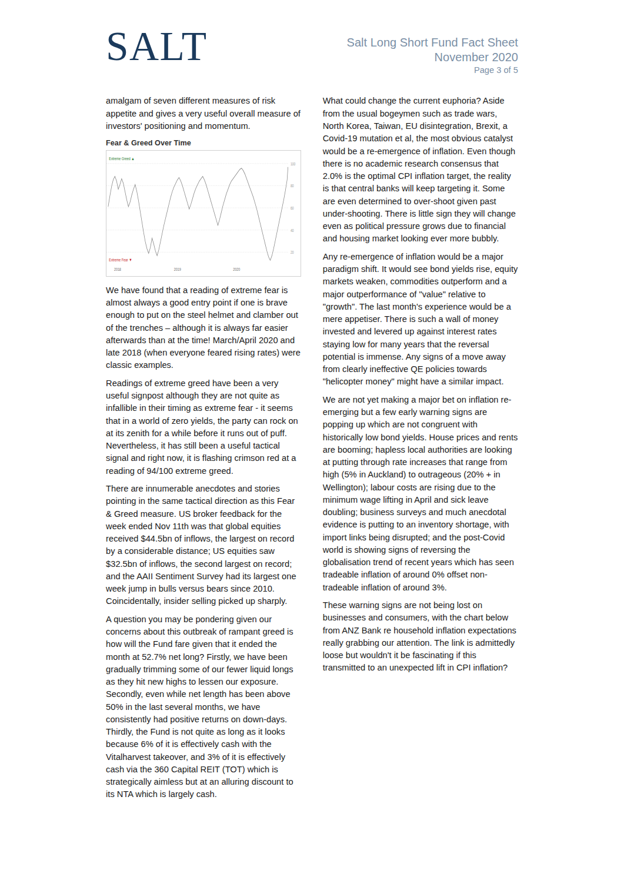SALT
Salt Long Short Fund Fact Sheet November 2020 Page 3 of 5
amalgam of seven different measures of risk appetite and gives a very useful overall measure of investors' positioning and momentum.
Fear & Greed Over Time
100 80 60 40 20 Extreme Greed ▲ Extreme Fear ▼ 2018 2019 2020
We have found that a reading of extreme fear is almost always a good entry point if one is brave enough to put on the steel helmet and clamber out of the trenches – although it is always far easier afterwards than at the time! March/April 2020 and late 2018 (when everyone feared rising rates) were classic examples.
Readings of extreme greed have been a very useful signpost although they are not quite as infallible in their timing as extreme fear - it seems that in a world of zero yields, the party can rock on at its zenith for a while before it runs out of puff. Nevertheless, it has still been a useful tactical signal and right now, it is flashing crimson red at a reading of 94/100 extreme greed.
There are innumerable anecdotes and stories pointing in the same tactical direction as this Fear & Greed measure. US broker feedback for the week ended Nov 11th was that global equities received $44.5bn of inflows, the largest on record by a considerable distance; US equities saw $32.5bn of inflows, the second largest on record; and the AAII Sentiment Survey had its largest one week jump in bulls versus bears since 2010. Coincidentally, insider selling picked up sharply.
A question you may be pondering given our concerns about this outbreak of rampant greed is how will the Fund fare given that it ended the month at 52.7% net long? Firstly, we have been gradually trimming some of our fewer liquid longs as they hit new highs to lessen our exposure. Secondly, even while net length has been above 50% in the last several months, we have consistently had positive returns on down-days. Thirdly, the Fund is not quite as long as it looks because 6% of it is effectively cash with the Vitalharvest takeover, and 3% of it is effectively cash via the 360 Capital REIT (TOT) which is strategically aimless but at an alluring discount to its NTA which is largely cash.
What could change the current euphoria? Aside from the usual bogeymen such as trade wars, North Korea, Taiwan, EU disintegration, Brexit, a Covid-19 mutation et al, the most obvious catalyst would be a re-emergence of inflation. Even though there is no academic research consensus that 2.0% is the optimal CPI inflation target, the reality is that central banks will keep targeting it. Some are even determined to over-shoot given past under-shooting. There is little sign they will change even as political pressure grows due to financial and housing market looking ever more bubbly.
Any re-emergence of inflation would be a major paradigm shift. It would see bond yields rise, equity markets weaken, commodities outperform and a major outperformance of "value" relative to "growth". The last month's experience would be a mere appetiser. There is such a wall of money invested and levered up against interest rates staying low for many years that the reversal potential is immense. Any signs of a move away from clearly ineffective QE policies towards "helicopter money" might have a similar impact.
We are not yet making a major bet on inflation re-emerging but a few early warning signs are popping up which are not congruent with historically low bond yields. House prices and rents are booming; hapless local authorities are looking at putting through rate increases that range from high (5% in Auckland) to outrageous (20% + in Wellington); labour costs are rising due to the minimum wage lifting in April and sick leave doubling; business surveys and much anecdotal evidence is putting to an inventory shortage, with import links being disrupted; and the post-Covid world is showing signs of reversing the globalisation trend of recent years which has seen tradeable inflation of around 0% offset non-tradeable inflation of around 3%.
These warning signs are not being lost on businesses and consumers, with the chart below from ANZ Bank re household inflation expectations really grabbing our attention. The link is admittedly loose but wouldn't it be fascinating if this transmitted to an unexpected lift in CPI inflation?